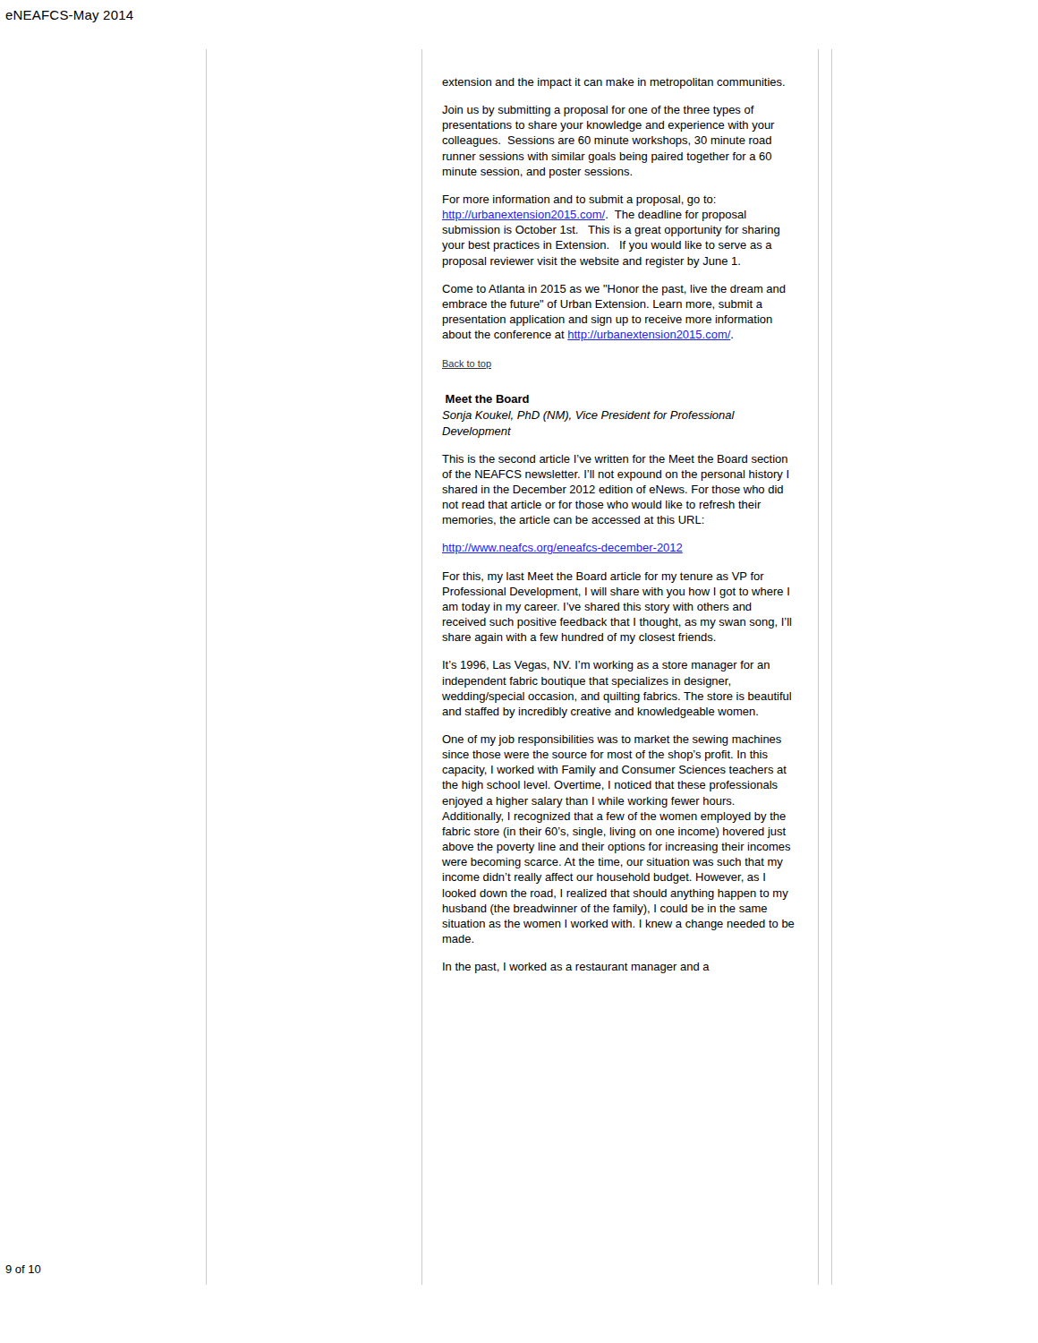eNEAFCS-May 2014
extension and the impact it can make in metropolitan communities.
Join us by submitting a proposal for one of the three types of presentations to share your knowledge and experience with your colleagues. Sessions are 60 minute workshops, 30 minute road runner sessions with similar goals being paired together for a 60 minute session, and poster sessions.
For more information and to submit a proposal, go to: http://urbanextension2015.com/. The deadline for proposal submission is October 1st. This is a great opportunity for sharing your best practices in Extension. If you would like to serve as a proposal reviewer visit the website and register by June 1.
Come to Atlanta in 2015 as we "Honor the past, live the dream and embrace the future" of Urban Extension. Learn more, submit a presentation application and sign up to receive more information about the conference at http://urbanextension2015.com/.
Back to top
Meet the Board
Sonja Koukel, PhD (NM), Vice President for Professional Development
This is the second article I’ve written for the Meet the Board section of the NEAFCS newsletter. I’ll not expound on the personal history I shared in the December 2012 edition of eNews. For those who did not read that article or for those who would like to refresh their memories, the article can be accessed at this URL:
http://www.neafcs.org/eneafcs-december-2012
For this, my last Meet the Board article for my tenure as VP for Professional Development, I will share with you how I got to where I am today in my career. I’ve shared this story with others and received such positive feedback that I thought, as my swan song, I’ll share again with a few hundred of my closest friends.
It’s 1996, Las Vegas, NV. I’m working as a store manager for an independent fabric boutique that specializes in designer, wedding/special occasion, and quilting fabrics. The store is beautiful and staffed by incredibly creative and knowledgeable women.
One of my job responsibilities was to market the sewing machines since those were the source for most of the shop’s profit. In this capacity, I worked with Family and Consumer Sciences teachers at the high school level. Overtime, I noticed that these professionals enjoyed a higher salary than I while working fewer hours. Additionally, I recognized that a few of the women employed by the fabric store (in their 60’s, single, living on one income) hovered just above the poverty line and their options for increasing their incomes were becoming scarce. At the time, our situation was such that my income didn’t really affect our household budget. However, as I looked down the road, I realized that should anything happen to my husband (the breadwinner of the family), I could be in the same situation as the women I worked with. I knew a change needed to be made.
In the past, I worked as a restaurant manager and a
9 of 10